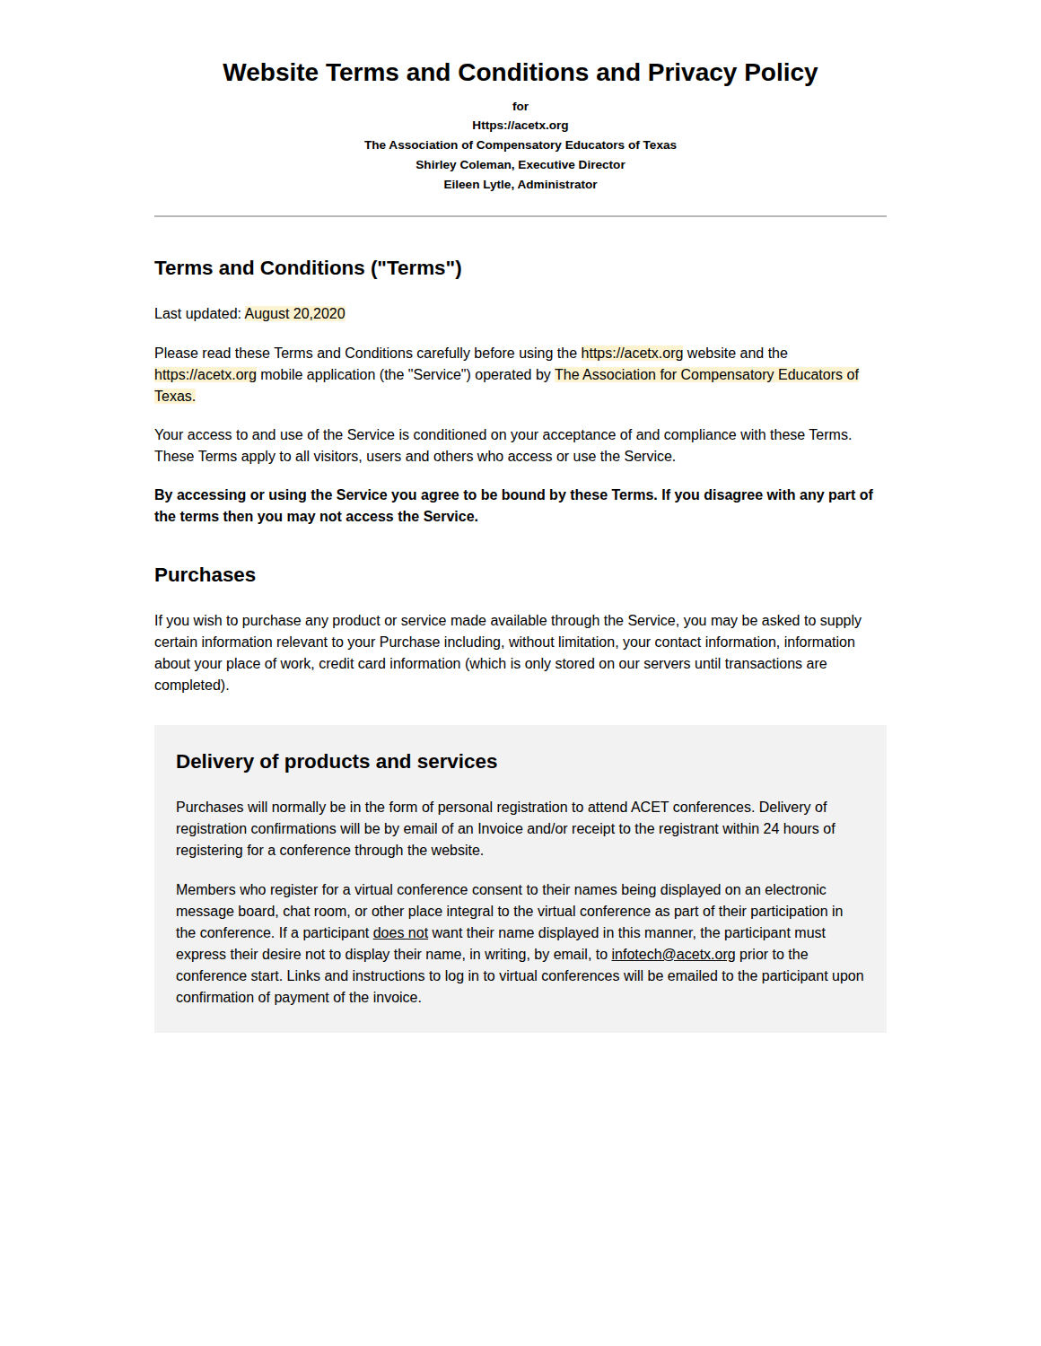Website Terms and Conditions and Privacy Policy
for
Https://acetx.org
The Association of Compensatory Educators of Texas
Shirley Coleman, Executive Director
Eileen Lytle, Administrator
Terms and Conditions ("Terms")
Last updated: August 20,2020
Please read these Terms and Conditions carefully before using the https://acetx.org website and the https://acetx.org mobile application (the "Service") operated by The Association for Compensatory Educators of Texas.
Your access to and use of the Service is conditioned on your acceptance of and compliance with these Terms. These Terms apply to all visitors, users and others who access or use the Service.
By accessing or using the Service you agree to be bound by these Terms. If you disagree with any part of the terms then you may not access the Service.
Purchases
If you wish to purchase any product or service made available through the Service, you may be asked to supply certain information relevant to your Purchase including, without limitation, your contact information, information about your place of work, credit card information (which is only stored on our servers until transactions are completed).
Delivery of products and services
Purchases will normally be in the form of personal registration to attend ACET conferences. Delivery of registration confirmations will be by email of an Invoice and/or receipt to the registrant within 24 hours of registering for a conference through the website.
Members who register for a virtual conference consent to their names being displayed on an electronic message board, chat room, or other place integral to the virtual conference as part of their participation in the conference. If a participant does not want their name displayed in this manner, the participant must express their desire not to display their name, in writing, by email, to infotech@acetx.org prior to the conference start. Links and instructions to log in to virtual conferences will be emailed to the participant upon confirmation of payment of the invoice.